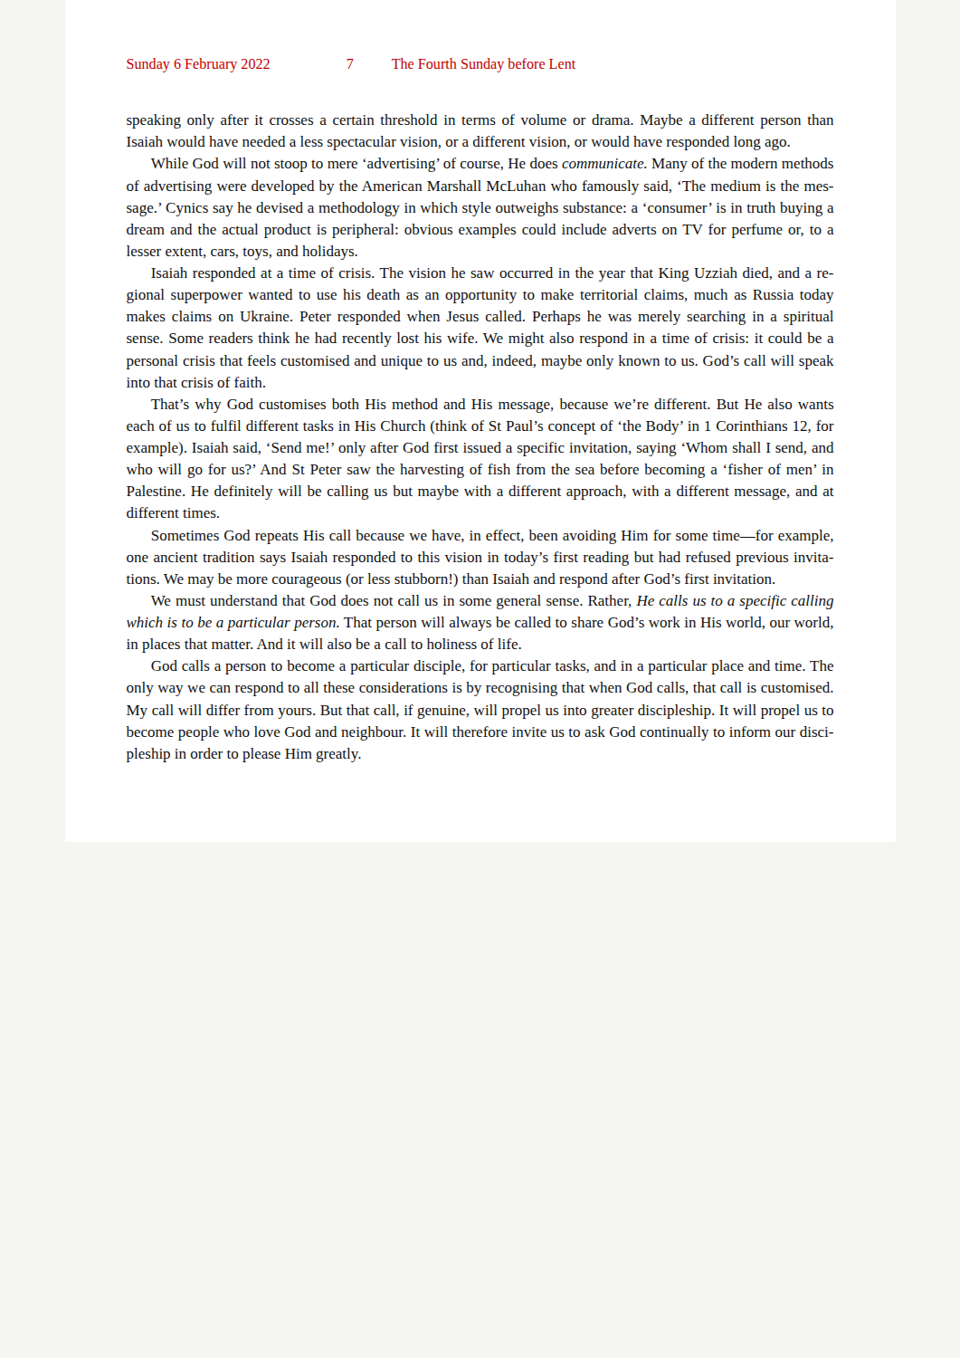Sunday 6 February 2022 7 The Fourth Sunday before Lent
speaking only after it crosses a certain threshold in terms of volume or drama. Maybe a different person than Isaiah would have needed a less spectacular vision, or a different vision, or would have responded long ago.
While God will not stoop to mere ‘advertising’ of course, He does communicate. Many of the modern methods of advertising were developed by the American Marshall McLuhan who famously said, ‘The medium is the message.’ Cynics say he devised a methodology in which style outweighs substance: a ‘consumer’ is in truth buying a dream and the actual product is peripheral: obvious examples could include adverts on TV for perfume or, to a lesser extent, cars, toys, and holidays.
Isaiah responded at a time of crisis. The vision he saw occurred in the year that King Uzziah died, and a regional superpower wanted to use his death as an opportunity to make territorial claims, much as Russia today makes claims on Ukraine. Peter responded when Jesus called. Perhaps he was merely searching in a spiritual sense. Some readers think he had recently lost his wife. We might also respond in a time of crisis: it could be a personal crisis that feels customised and unique to us and, indeed, maybe only known to us. God’s call will speak into that crisis of faith.
That’s why God customises both His method and His message, because we’re different. But He also wants each of us to fulfil different tasks in His Church (think of St Paul’s concept of ‘the Body’ in 1 Corinthians 12, for example). Isaiah said, ‘Send me!’ only after God first issued a specific invitation, saying ‘Whom shall I send, and who will go for us?’ And St Peter saw the harvesting of fish from the sea before becoming a ‘fisher of men’ in Palestine. He definitely will be calling us but maybe with a different approach, with a different message, and at different times.
Sometimes God repeats His call because we have, in effect, been avoiding Him for some time—for example, one ancient tradition says Isaiah responded to this vision in today’s first reading but had refused previous invitations. We may be more courageous (or less stubborn!) than Isaiah and respond after God’s first invitation.
We must understand that God does not call us in some general sense. Rather, He calls us to a specific calling which is to be a particular person. That person will always be called to share God’s work in His world, our world, in places that matter. And it will also be a call to holiness of life.
God calls a person to become a particular disciple, for particular tasks, and in a particular place and time. The only way we can respond to all these considerations is by recognising that when God calls, that call is customised. My call will differ from yours. But that call, if genuine, will propel us into greater discipleship. It will propel us to become people who love God and neighbour. It will therefore invite us to ask God continually to inform our discipleship in order to please Him greatly.